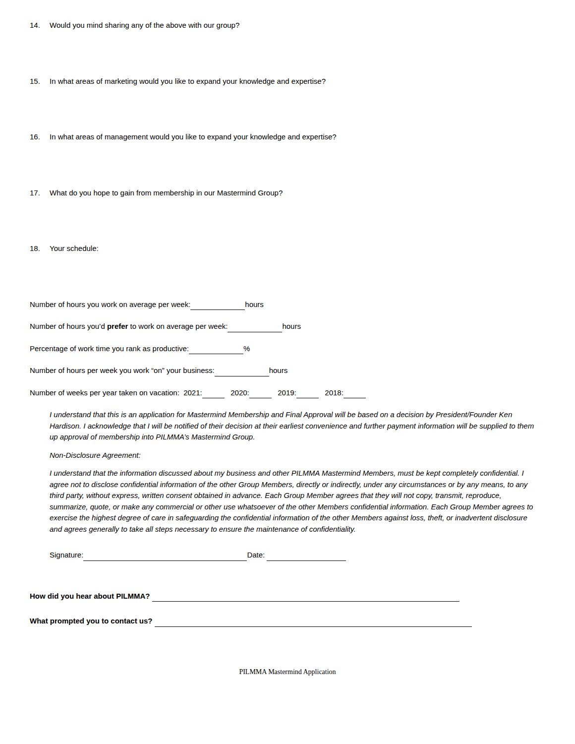14. Would you mind sharing any of the above with our group?
15. In what areas of marketing would you like to expand your knowledge and expertise?
16. In what areas of management would you like to expand your knowledge and expertise?
17. What do you hope to gain from membership in our Mastermind Group?
18. Your schedule:
Number of hours you work on average per week: hours
Number of hours you’d prefer to work on average per week: hours
Percentage of work time you rank as productive: %
Number of hours per week you work “on” your business: hours
Number of weeks per year taken on vacation: 2021: 2020: 2019: 2018:
I understand that this is an application for Mastermind Membership and Final Approval will be based on a decision by President/Founder Ken Hardison. I acknowledge that I will be notified of their decision at their earliest convenience and further payment information will be supplied to them up approval of membership into PILMMA’s Mastermind Group.
Non-Disclosure Agreement:
I understand that the information discussed about my business and other PILMMA Mastermind Members, must be kept completely confidential. I agree not to disclose confidential information of the other Group Members, directly or indirectly, under any circumstances or by any means, to any third party, without express, written consent obtained in advance. Each Group Member agrees that they will not copy, transmit, reproduce, summarize, quote, or make any commercial or other use whatsoever of the other Members confidential information. Each Group Member agrees to exercise the highest degree of care in safeguarding the confidential information of the other Members against loss, theft, or inadvertent disclosure and agrees generally to take all steps necessary to ensure the maintenance of confidentiality.
Signature: Date:
How did you hear about PILMMA?
What prompted you to contact us?
PILMMA Mastermind Application